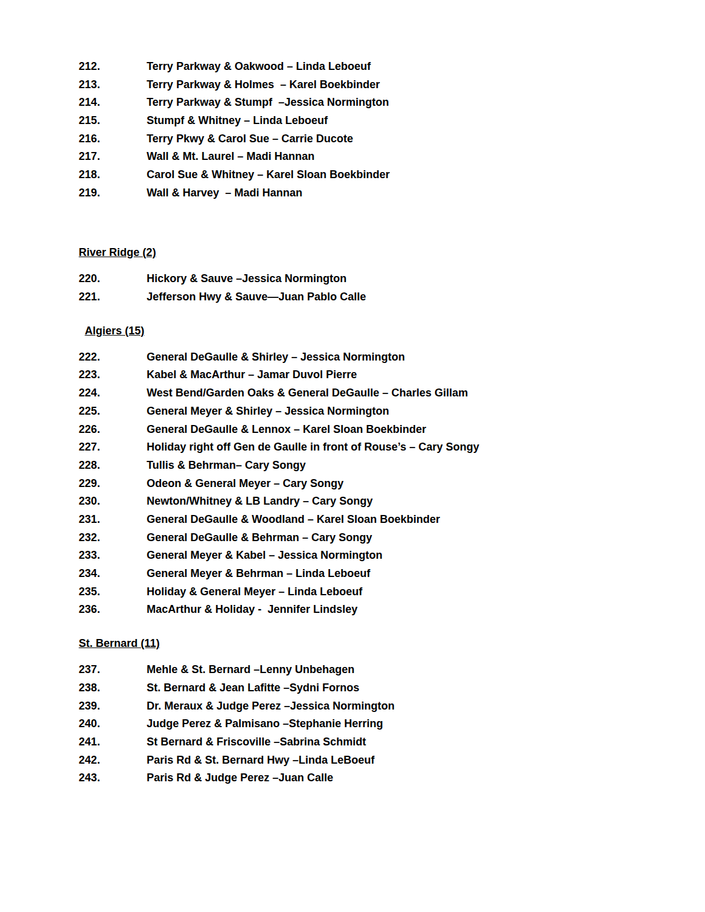212. Terry Parkway & Oakwood – Linda Leboeuf
213. Terry Parkway & Holmes – Karel Boekbinder
214. Terry Parkway & Stumpf –Jessica Normington
215. Stumpf & Whitney – Linda Leboeuf
216. Terry Pkwy & Carol Sue – Carrie Ducote
217. Wall & Mt. Laurel – Madi Hannan
218. Carol Sue & Whitney – Karel Sloan Boekbinder
219. Wall & Harvey – Madi Hannan
River Ridge (2)
220. Hickory & Sauve –Jessica Normington
221. Jefferson Hwy & Sauve—Juan Pablo Calle
Algiers (15)
222. General DeGaulle & Shirley – Jessica Normington
223. Kabel & MacArthur – Jamar Duvol Pierre
224. West Bend/Garden Oaks & General DeGaulle – Charles Gillam
225. General Meyer & Shirley – Jessica Normington
226. General DeGaulle & Lennox – Karel Sloan Boekbinder
227. Holiday right off Gen de Gaulle in front of Rouse’s – Cary Songy
228. Tullis & Behrman– Cary Songy
229. Odeon & General Meyer – Cary Songy
230. Newton/Whitney & LB Landry – Cary Songy
231. General DeGaulle & Woodland – Karel Sloan Boekbinder
232. General DeGaulle & Behrman – Cary Songy
233. General Meyer & Kabel – Jessica Normington
234. General Meyer & Behrman – Linda Leboeuf
235. Holiday & General Meyer – Linda Leboeuf
236. MacArthur & Holiday - Jennifer Lindsley
St. Bernard (11)
237. Mehle & St. Bernard –Lenny Unbehagen
238. St. Bernard & Jean Lafitte –Sydni Fornos
239. Dr. Meraux & Judge Perez –Jessica Normington
240. Judge Perez & Palmisano –Stephanie Herring
241. St Bernard & Friscoville –Sabrina Schmidt
242. Paris Rd & St. Bernard Hwy –Linda LeBoeuf
243. Paris Rd & Judge Perez –Juan Calle